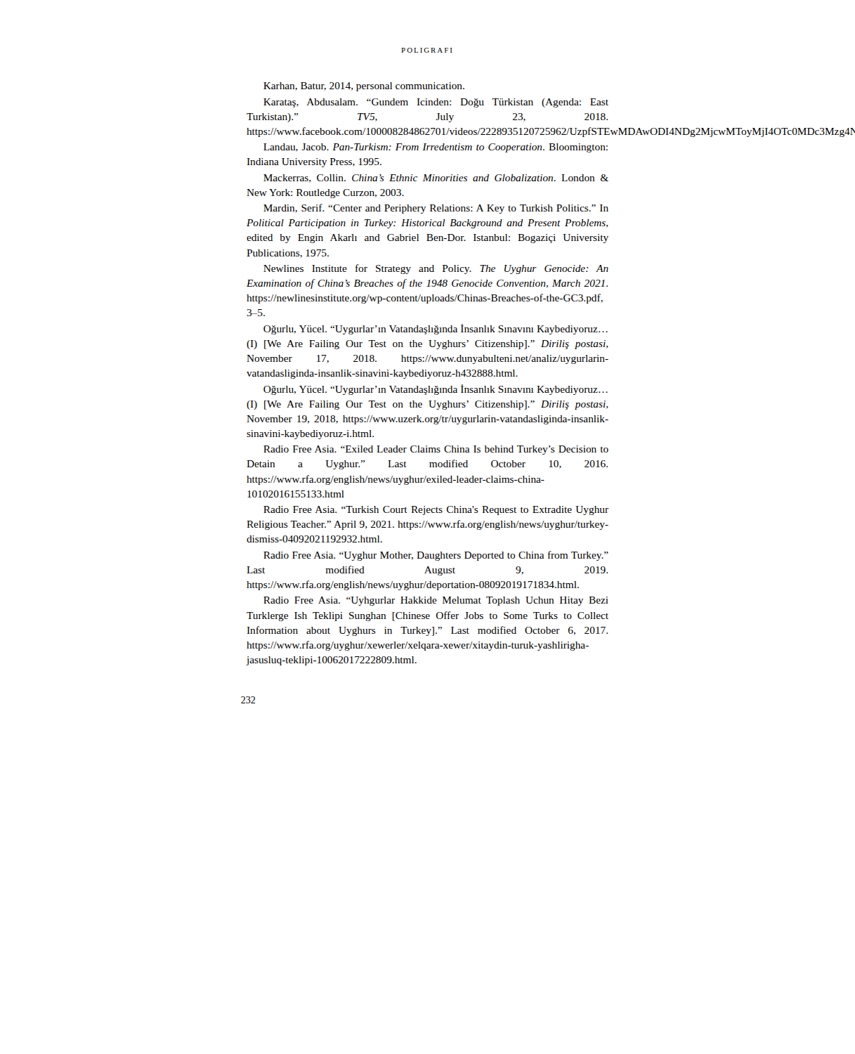Poligrafi
Karhan, Batur, 2014, personal communication.
Karataş, Abdusalam. “Gundem Icinden: Doğu Türkistan (Agenda: East Turkistan).” TV5, July 23, 2018. https://www.facebook.com/100008284862701/videos/2228935120725962/UzpfSTEwMDAwODI4NDg2MjcwMTo­yMjI4OTc­0MDc3Mzg4NzMz.
Landau, Jacob. Pan-Turkism: From Irredentism to Cooperation. Bloomington: Indiana University Press, 1995.
Mackerras, Collin. China’s Ethnic Minorities and Globalization. London & New York: Routledge Curzon, 2003.
Mardin, Serif. “Center and Periphery Relations: A Key to Turkish Politics.” In Political Participation in Turkey: Historical Background and Present Problems, edited by Engin Akarlı and Gabriel Ben-Dor. Istanbul: Bogaziçi University Publications, 1975.
Newlines Institute for Strategy and Policy. The Uyghur Genocide: An Examination of China’s Breaches of the 1948 Genocide Convention, March 2021. https://newlinesinstitute.org/wp-content/uploads/Chinas-Breaches-of-the-GC3.pdf, 3–5.
Oğurlu, Yücel. “Uygurlar’ın Vatandaşlığında İnsanlık Sınavını Kaybediyoruz… (I) [We Are Failing Our Test on the Uyghurs’ Citizenship].” Diriliş postasi, November 17, 2018. https://www.dunyabulteni.net/analiz/uygurlarin-vatandasliginda-insanlik-sinavini-kaybediyoruz-h432888.html.
Oğurlu, Yücel. “Uygurlar’ın Vatandaşlığında İnsanlık Sınavını Kaybediyoruz… (I) [We Are Failing Our Test on the Uyghurs’ Citizenship].” Diriliş postasi, November 19, 2018, https://www.uzerk.org/tr/uygurlarin-vatandasliginda-insanlik-sinavini-kaybediyoruz-i.html.
Radio Free Asia. “Exiled Leader Claims China Is behind Turkey’s Decision to Detain a Uyghur.” Last modified October 10, 2016. https://www.rfa.org/english/news/uyghur/exiled-leader-claims-china-10102016155133.html
Radio Free Asia. “Turkish Court Rejects China's Request to Extradite Uyghur Religious Teacher.” April 9, 2021. https://www.rfa.org/english/news/uyghur/turkey-dismiss-04092021192932.html.
Radio Free Asia. “Uyghur Mother, Daughters Deported to China from Turkey.” Last modified August 9, 2019. https://www.rfa.org/english/news/uyghur/deportation-08092019171834.html.
Radio Free Asia. “Uyhgurlar Hakkide Melumat Toplash Uchun Hitay Bezi Turklerge Ish Teklipi Sunghan [Chinese Offer Jobs to Some Turks to Collect Information about Uyghurs in Turkey].” Last modified October 6, 2017. https://www.rfa.org/uyghur/xewerler/xelqara-xewer/xitaydin-turuk-yashlirigha-jasusluq-teklipi-10062017222809.html.
232